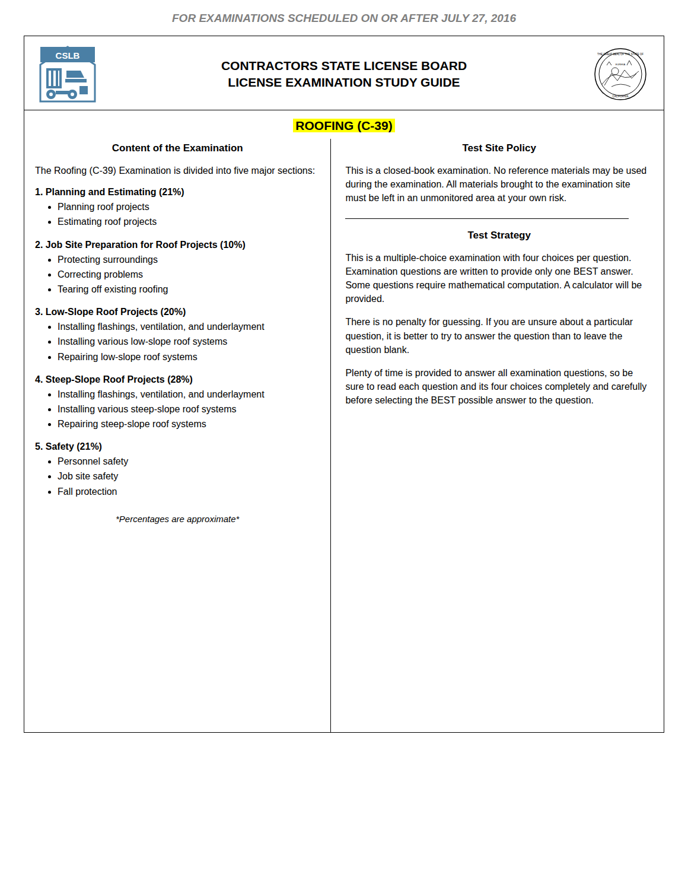FOR EXAMINATIONS SCHEDULED ON OR AFTER JULY 27, 2016
CSLB
CONTRACTORS STATE LICENSE BOARD
LICENSE EXAMINATION STUDY GUIDE
THE GREAT SEAL OF THE STATE OF CALIFORNIA EUREKA
ROOFING (C-39)
Content of the Examination
The Roofing (C-39) Examination is divided into five major sections:
1. Planning and Estimating (21%)
Planning roof projects
Estimating roof projects
2. Job Site Preparation for Roof Projects (10%)
Protecting surroundings
Correcting problems
Tearing off existing roofing
3. Low-Slope Roof Projects (20%)
Installing flashings, ventilation, and underlayment
Installing various low-slope roof systems
Repairing low-slope roof systems
4. Steep-Slope Roof Projects (28%)
Installing flashings, ventilation, and underlayment
Installing various steep-slope roof systems
Repairing steep-slope roof systems
5. Safety (21%)
Personnel safety
Job site safety
Fall protection
*Percentages are approximate*
Test Site Policy
This is a closed-book examination. No reference materials may be used during the examination. All materials brought to the examination site must be left in an unmonitored area at your own risk.
Test Strategy
This is a multiple-choice examination with four choices per question. Examination questions are written to provide only one BEST answer. Some questions require mathematical computation. A calculator will be provided.
There is no penalty for guessing. If you are unsure about a particular question, it is better to try to answer the question than to leave the question blank.
Plenty of time is provided to answer all examination questions, so be sure to read each question and its four choices completely and carefully before selecting the BEST possible answer to the question.